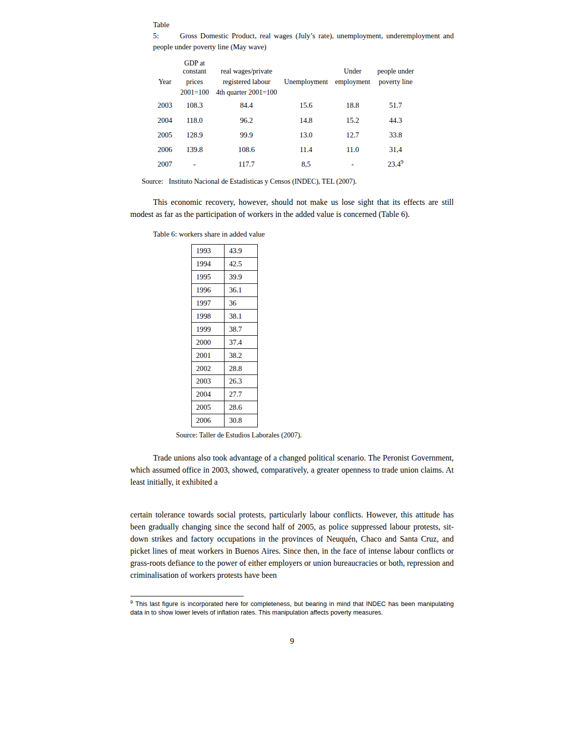Table 5: Gross Domestic Product, real wages (July’s rate), unemployment, underemployment and people under poverty line (May wave)
| | GDP at constant | real wages/private | | Under | people under |
| --- | --- | --- | --- | --- | --- |
| Year | prices | registered labour | Unemployment | employment | poverty line |
| | 2001=100 | 4th quarter 2001=100 | | | |
| 2003 | 108.3 | 84.4 | 15.6 | 18.8 | 51.7 |
| 2004 | 118.0 | 96.2 | 14.8 | 15.2 | 44.3 |
| 2005 | 128.9 | 99.9 | 13.0 | 12.7 | 33.8 |
| 2006 | 139.8 | 108.6 | 11.4 | 11.0 | 31,4 |
| 2007 | - | 117.7 | 8,5 | - | 23.4 9 |
Source: Instituto Nacional de Estadísticas y Censos (INDEC), TEL (2007).
This economic recovery, however, should not make us lose sight that its effects are still modest as far as the participation of workers in the added value is concerned (Table 6).
Table 6: workers share in added value
| 1993 | 43.9 |
| 1994 | 42.5 |
| 1995 | 39.9 |
| 1996 | 36.1 |
| 1997 | 36 |
| 1998 | 38.1 |
| 1999 | 38.7 |
| 2000 | 37.4 |
| 2001 | 38.2 |
| 2002 | 28.8 |
| 2003 | 26.3 |
| 2004 | 27.7 |
| 2005 | 28.6 |
| 2006 | 30.8 |
Source: Taller de Estudios Laborales (2007).
Trade unions also took advantage of a changed political scenario. The Peronist Government, which assumed office in 2003, showed, comparatively, a greater openness to trade union claims. At least initially, it exhibited a
certain tolerance towards social protests, particularly labour conflicts. However, this attitude has been gradually changing since the second half of 2005, as police suppressed labour protests, sit-down strikes and factory occupations in the provinces of Neuquén, Chaco and Santa Cruz, and picket lines of meat workers in Buenos Aires. Since then, in the face of intense labour conflicts or grass-roots defiance to the power of either employers or union bureaucracies or both, repression and criminalisation of workers protests have been
9 This last figure is incorporated here for completeness, but bearing in mind that INDEC has been manipulating data in to show lower levels of inflation rates. This manipulation affects poverty measures.
9